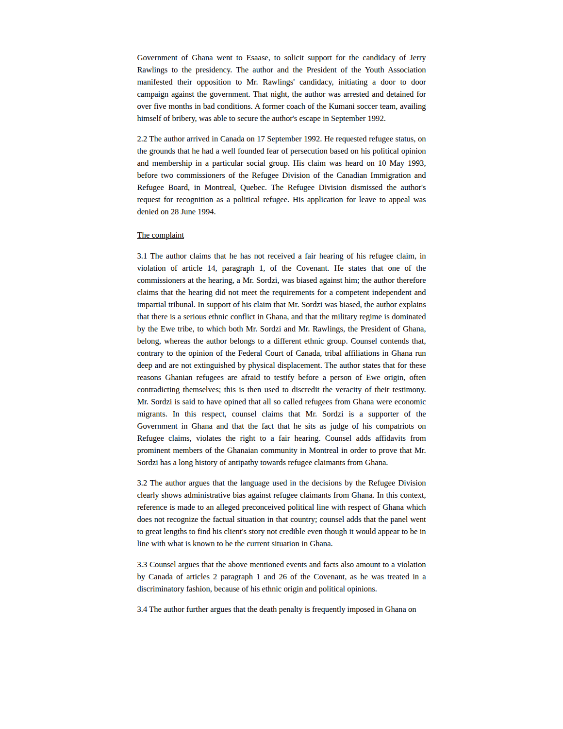Government of Ghana went to Esaase, to solicit support for the candidacy of Jerry Rawlings to the presidency. The author and the President of the Youth Association manifested their opposition to Mr. Rawlings' candidacy, initiating a door to door campaign against the government. That night, the author was arrested and detained for over five months in bad conditions. A former coach of the Kumani soccer team, availing himself of bribery, was able to secure the author's escape in September 1992.
2.2 The author arrived in Canada on 17 September 1992. He requested refugee status, on the grounds that he had a well founded fear of persecution based on his political opinion and membership in a particular social group. His claim was heard on 10 May 1993, before two commissioners of the Refugee Division of the Canadian Immigration and Refugee Board, in Montreal, Quebec. The Refugee Division dismissed the author's request for recognition as a political refugee. His application for leave to appeal was denied on 28 June 1994.
The complaint
3.1 The author claims that he has not received a fair hearing of his refugee claim, in violation of article 14, paragraph 1, of the Covenant. He states that one of the commissioners at the hearing, a Mr. Sordzi, was biased against him; the author therefore claims that the hearing did not meet the requirements for a competent independent and impartial tribunal. In support of his claim that Mr. Sordzi was biased, the author explains that there is a serious ethnic conflict in Ghana, and that the military regime is dominated by the Ewe tribe, to which both Mr. Sordzi and Mr. Rawlings, the President of Ghana, belong, whereas the author belongs to a different ethnic group. Counsel contends that, contrary to the opinion of the Federal Court of Canada, tribal affiliations in Ghana run deep and are not extinguished by physical displacement. The author states that for these reasons Ghanian refugees are afraid to testify before a person of Ewe origin, often contradicting themselves; this is then used to discredit the veracity of their testimony. Mr. Sordzi is said to have opined that all so called refugees from Ghana were economic migrants. In this respect, counsel claims that Mr. Sordzi is a supporter of the Government in Ghana and that the fact that he sits as judge of his compatriots on Refugee claims, violates the right to a fair hearing. Counsel adds affidavits from prominent members of the Ghanaian community in Montreal in order to prove that Mr. Sordzi has a long history of antipathy towards refugee claimants from Ghana.
3.2 The author argues that the language used in the decisions by the Refugee Division clearly shows administrative bias against refugee claimants from Ghana. In this context, reference is made to an alleged preconceived political line with respect of Ghana which does not recognize the factual situation in that country; counsel adds that the panel went to great lengths to find his client's story not credible even though it would appear to be in line with what is known to be the current situation in Ghana.
3.3 Counsel argues that the above mentioned events and facts also amount to a violation by Canada of articles 2 paragraph 1 and 26 of the Covenant, as he was treated in a discriminatory fashion, because of his ethnic origin and political opinions.
3.4 The author further argues that the death penalty is frequently imposed in Ghana on